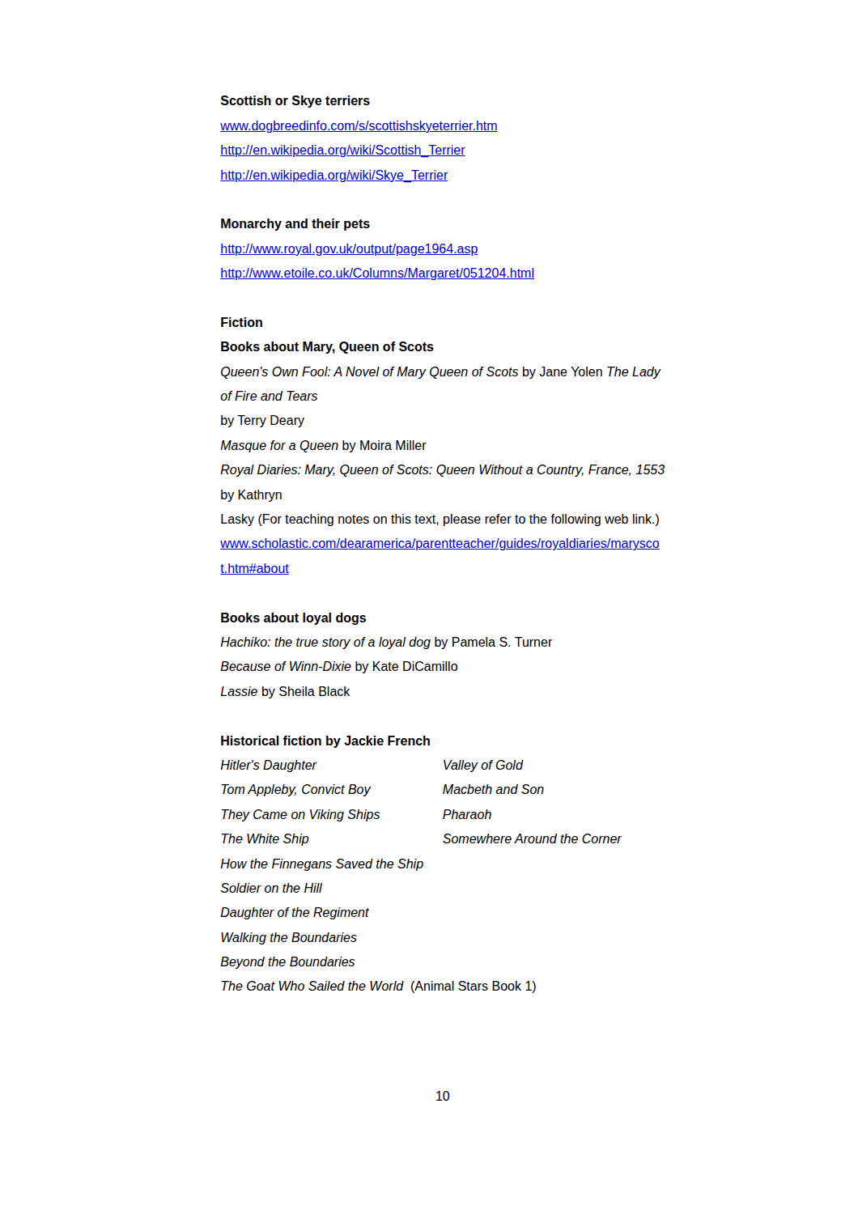Scottish or Skye terriers
www.dogbreedinfo.com/s/scottishskyeterrier.htm
http://en.wikipedia.org/wiki/Scottish_Terrier
http://en.wikipedia.org/wiki/Skye_Terrier
Monarchy and their pets
http://www.royal.gov.uk/output/page1964.asp
http://www.etoile.co.uk/Columns/Margaret/051204.html
Fiction
Books about Mary, Queen of Scots
Queen's Own Fool: A Novel of Mary Queen of Scots by Jane Yolen The Lady of Fire and Tears
by Terry Deary
Masque for a Queen by Moira Miller
Royal Diaries: Mary, Queen of Scots: Queen Without a Country, France, 1553 by Kathryn
Lasky (For teaching notes on this text, please refer to the following web link.)
www.scholastic.com/dearamerica/parentteacher/guides/royaldiaries/maryscot.htm#about
Books about loyal dogs
Hachiko: the true story of a loyal dog by Pamela S. Turner
Because of Winn-Dixie by Kate DiCamillo
Lassie by Sheila Black
Historical fiction by Jackie French
Hitler's Daughter
Valley of Gold
Tom Appleby, Convict Boy
Macbeth and Son
They Came on Viking Ships
Pharaoh
The White Ship
Somewhere Around the Corner
How the Finnegans Saved the Ship
Soldier on the Hill
Daughter of the Regiment
Walking the Boundaries
Beyond the Boundaries
The Goat Who Sailed the World (Animal Stars Book 1)
10